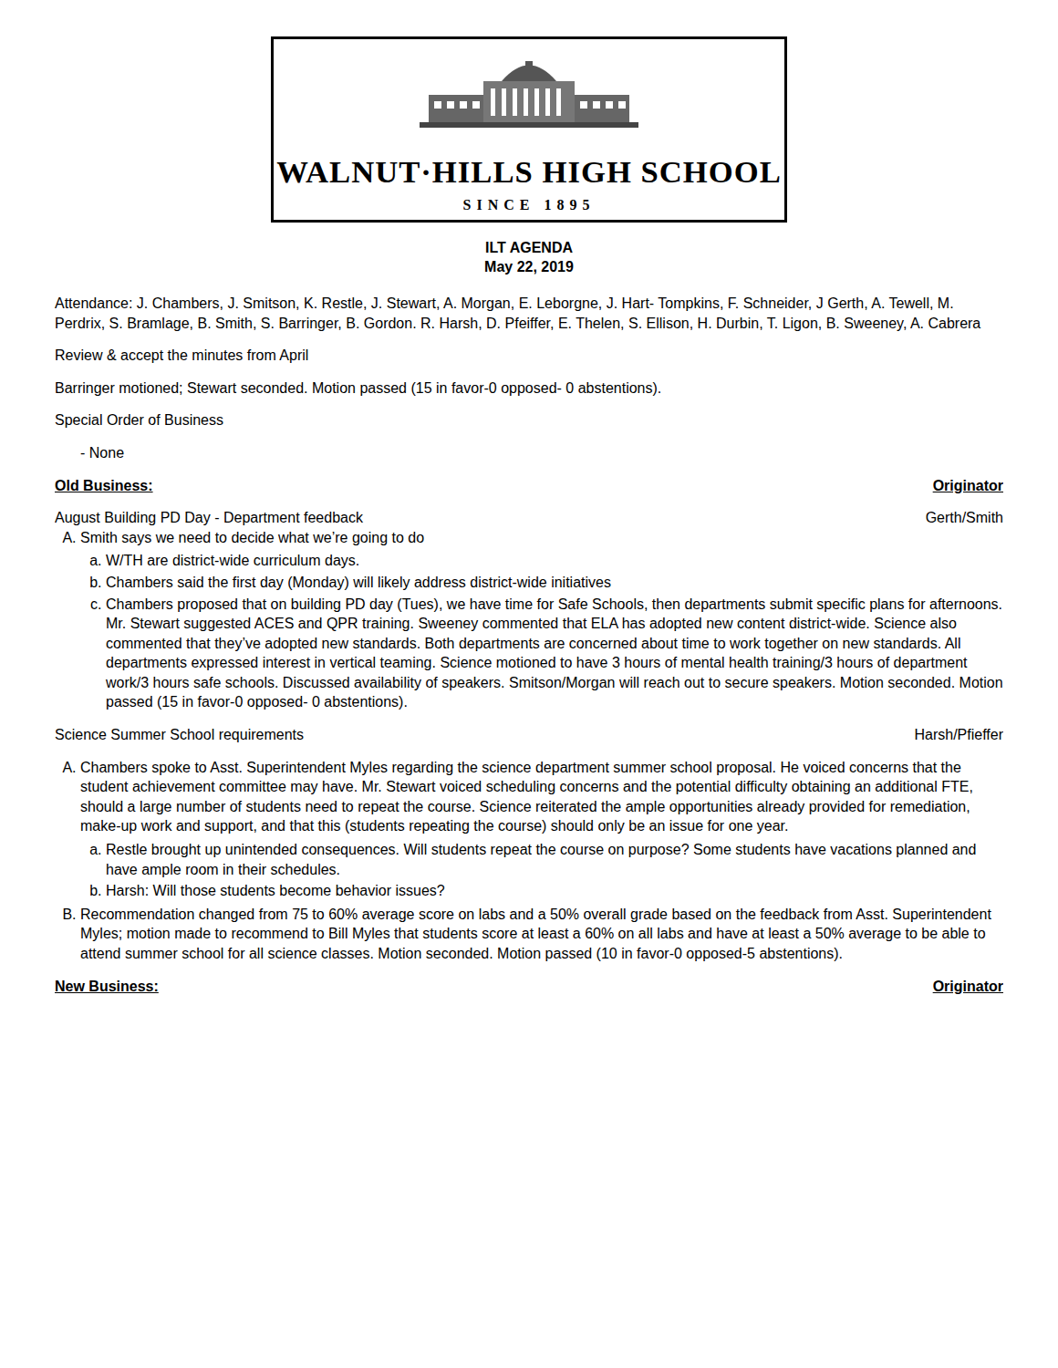WALNUT·HILLS HIGH SCHOOL
SINCE 1895
ILT AGENDA
May 22, 2019
Attendance: J. Chambers, J. Smitson, K. Restle, J. Stewart, A. Morgan, E. Leborgne, J. Hart- Tompkins, F. Schneider, J Gerth, A. Tewell, M. Perdrix, S. Bramlage, B. Smith, S. Barringer, B. Gordon. R. Harsh, D. Pfeiffer, E. Thelen, S. Ellison, H. Durbin, T. Ligon, B. Sweeney, A. Cabrera
Review & accept the minutes from April
Barringer motioned; Stewart seconded. Motion passed (15 in favor-0 opposed- 0 abstentions).
Special Order of Business
None
Old Business: Originator
August Building PD Day - Department feedback Gerth/Smith
Smith says we need to decide what we’re going to do
W/TH are district-wide curriculum days.
Chambers said the first day (Monday) will likely address district-wide initiatives
Chambers proposed that on building PD day (Tues), we have time for Safe Schools, then departments submit specific plans for afternoons. Mr. Stewart suggested ACES and QPR training. Sweeney commented that ELA has adopted new content district-wide. Science also commented that they’ve adopted new standards. Both departments are concerned about time to work together on new standards. All departments expressed interest in vertical teaming. Science motioned to have 3 hours of mental health training/3 hours of department work/3 hours safe schools. Discussed availability of speakers. Smitson/Morgan will reach out to secure speakers. Motion seconded. Motion passed (15 in favor-0 opposed- 0 abstentions).
Science Summer School requirements Harsh/Pfieffer
Chambers spoke to Asst. Superintendent Myles regarding the science department summer school proposal. He voiced concerns that the student achievement committee may have. Mr. Stewart voiced scheduling concerns and the potential difficulty obtaining an additional FTE, should a large number of students need to repeat the course. Science reiterated the ample opportunities already provided for remediation, make-up work and support, and that this (students repeating the course) should only be an issue for one year.
Restle brought up unintended consequences. Will students repeat the course on purpose? Some students have vacations planned and have ample room in their schedules.
Harsh: Will those students become behavior issues?
Recommendation changed from 75 to 60% average score on labs and a 50% overall grade based on the feedback from Asst. Superintendent Myles; motion made to recommend to Bill Myles that students score at least a 60% on all labs and have at least a 50% average to be able to attend summer school for all science classes. Motion seconded. Motion passed (10 in favor-0 opposed-5 abstentions).
New Business: Originator